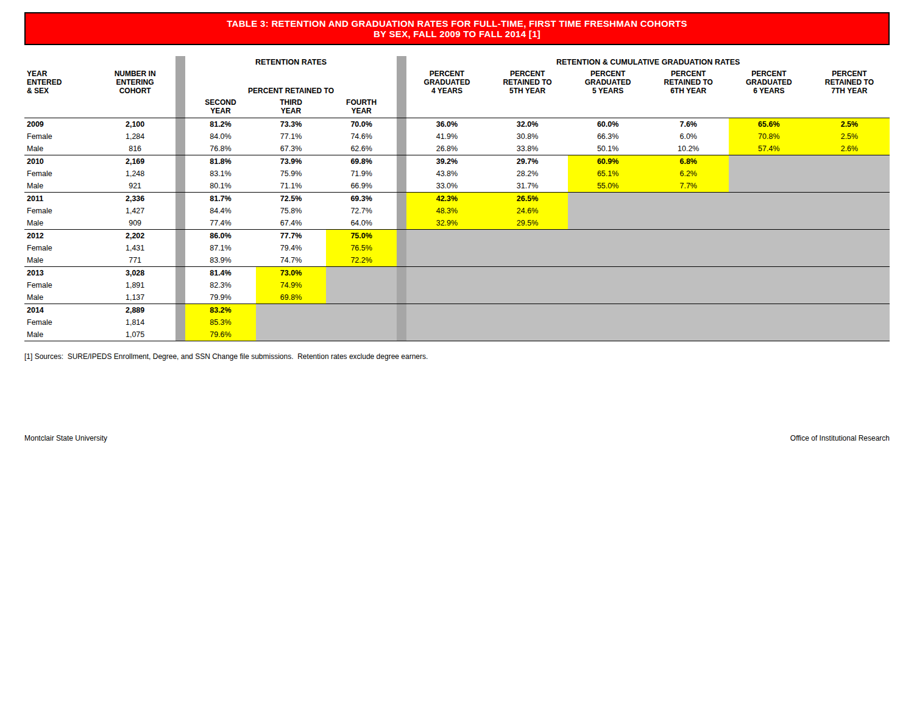TABLE 3: RETENTION AND GRADUATION RATES FOR FULL-TIME, FIRST TIME FRESHMAN COHORTS
BY SEX, FALL 2009 TO FALL 2014 [1]
| | | | RETENTION RATES | | RETENTION & CUMULATIVE GRADUATION RATES |
| YEAR ENTERED & SEX | NUMBER IN ENTERING COHORT | | PERCENT RETAINED TO | | PERCENT GRADUATED 4 YEARS | PERCENT RETAINED TO 5TH YEAR | PERCENT GRADUATED 5 YEARS | PERCENT RETAINED TO 6TH YEAR | PERCENT GRADUATED 6 YEARS | PERCENT RETAINED TO 7TH YEAR |
| | | | SECOND YEAR | THIRD YEAR | FOURTH YEAR | | | | | | | |
| 2009 | 2,100 | | 81.2% | 73.3% | 70.0% | | 36.0% | 32.0% | 60.0% | 7.6% | 65.6% | 2.5% |
| Female | 1,284 | | 84.0% | 77.1% | 74.6% | | 41.9% | 30.8% | 66.3% | 6.0% | 70.8% | 2.5% |
| Male | 816 | | 76.8% | 67.3% | 62.6% | | 26.8% | 33.8% | 50.1% | 10.2% | 57.4% | 2.6% |
| 2010 | 2,169 | | 81.8% | 73.9% | 69.8% | | 39.2% | 29.7% | 60.9% | 6.8% | | |
| Female | 1,248 | | 83.1% | 75.9% | 71.9% | | 43.8% | 28.2% | 65.1% | 6.2% | | |
| Male | 921 | | 80.1% | 71.1% | 66.9% | | 33.0% | 31.7% | 55.0% | 7.7% | | |
| 2011 | 2,336 | | 81.7% | 72.5% | 69.3% | | 42.3% | 26.5% | | | | |
| Female | 1,427 | | 84.4% | 75.8% | 72.7% | | 48.3% | 24.6% | | | | |
| Male | 909 | | 77.4% | 67.4% | 64.0% | | 32.9% | 29.5% | | | | |
| 2012 | 2,202 | | 86.0% | 77.7% | 75.0% | | | | | | | |
| Female | 1,431 | | 87.1% | 79.4% | 76.5% | | | | | | | |
| Male | 771 | | 83.9% | 74.7% | 72.2% | | | | | | | |
| 2013 | 3,028 | | 81.4% | 73.0% | | | | | | | | |
| Female | 1,891 | | 82.3% | 74.9% | | | | | | | | |
| Male | 1,137 | | 79.9% | 69.8% | | | | | | | | |
| 2014 | 2,889 | | 83.2% | | | | | | | | | |
| Female | 1,814 | | 85.3% | | | | | | | | | |
| Male | 1,075 | | 79.6% | | | | | | | | | |
[1] Sources: SURE/IPEDS Enrollment, Degree, and SSN Change file submissions. Retention rates exclude degree earners.
Montclair State University
Office of Institutional Research